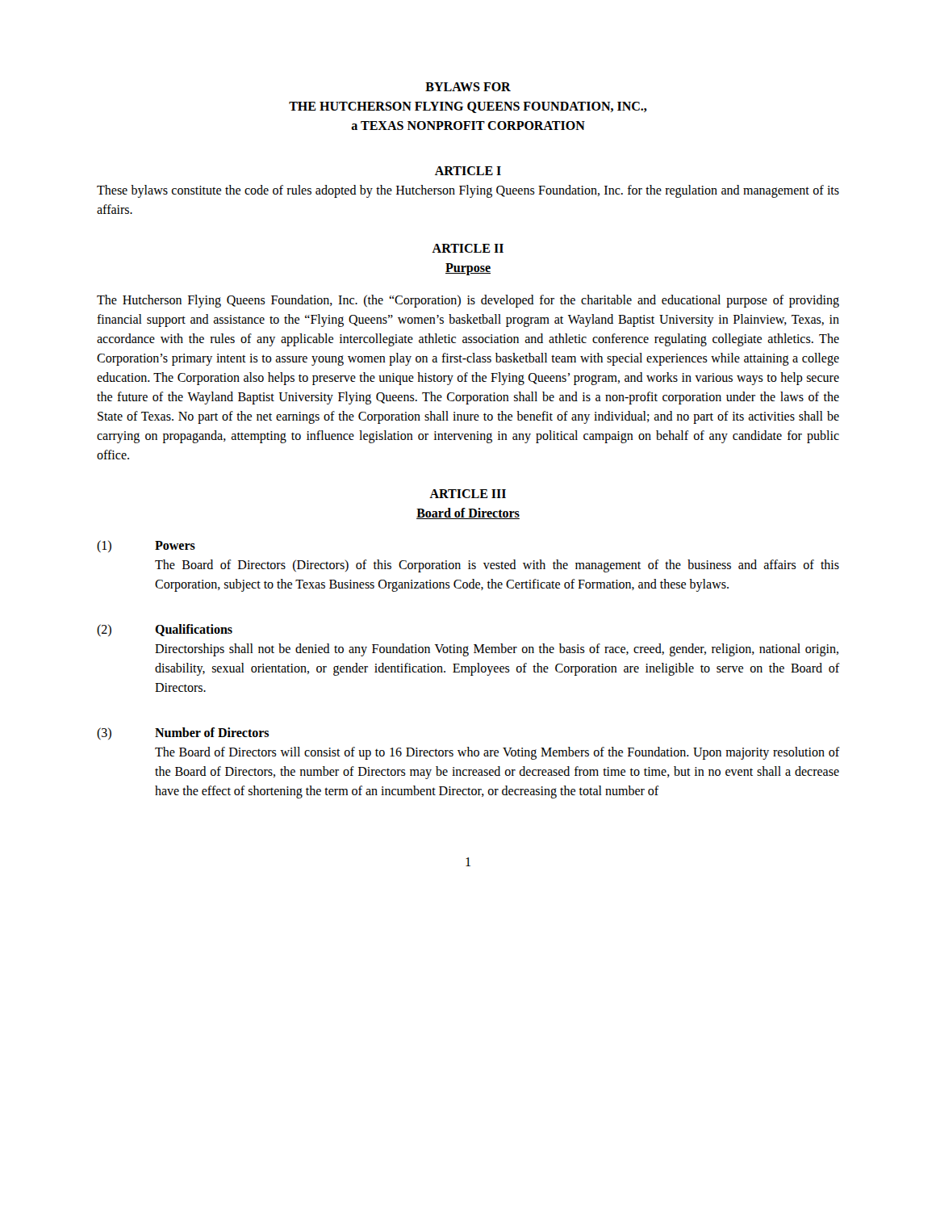BYLAWS FOR
THE HUTCHERSON FLYING QUEENS FOUNDATION, INC.,
a TEXAS NONPROFIT CORPORATION
ARTICLE I
These bylaws constitute the code of rules adopted by the Hutcherson Flying Queens Foundation, Inc. for the regulation and management of its affairs.
ARTICLE II
Purpose
The Hutcherson Flying Queens Foundation, Inc. (the “Corporation) is developed for the charitable and educational purpose of providing financial support and assistance to the “Flying Queens” women’s basketball program at Wayland Baptist University in Plainview, Texas, in accordance with the rules of any applicable intercollegiate athletic association and athletic conference regulating collegiate athletics. The Corporation’s primary intent is to assure young women play on a first-class basketball team with special experiences while attaining a college education. The Corporation also helps to preserve the unique history of the Flying Queens’ program, and works in various ways to help secure the future of the Wayland Baptist University Flying Queens. The Corporation shall be and is a non-profit corporation under the laws of the State of Texas. No part of the net earnings of the Corporation shall inure to the benefit of any individual; and no part of its activities shall be carrying on propaganda, attempting to influence legislation or intervening in any political campaign on behalf of any candidate for public office.
ARTICLE III
Board of Directors
(1)
Powers
The Board of Directors (Directors) of this Corporation is vested with the management of the business and affairs of this Corporation, subject to the Texas Business Organizations Code, the Certificate of Formation, and these bylaws.
(2)
Qualifications
Directorships shall not be denied to any Foundation Voting Member on the basis of race, creed, gender, religion, national origin, disability, sexual orientation, or gender identification. Employees of the Corporation are ineligible to serve on the Board of Directors.
(3)
Number of Directors
The Board of Directors will consist of up to 16 Directors who are Voting Members of the Foundation. Upon majority resolution of the Board of Directors, the number of Directors may be increased or decreased from time to time, but in no event shall a decrease have the effect of shortening the term of an incumbent Director, or decreasing the total number of
1